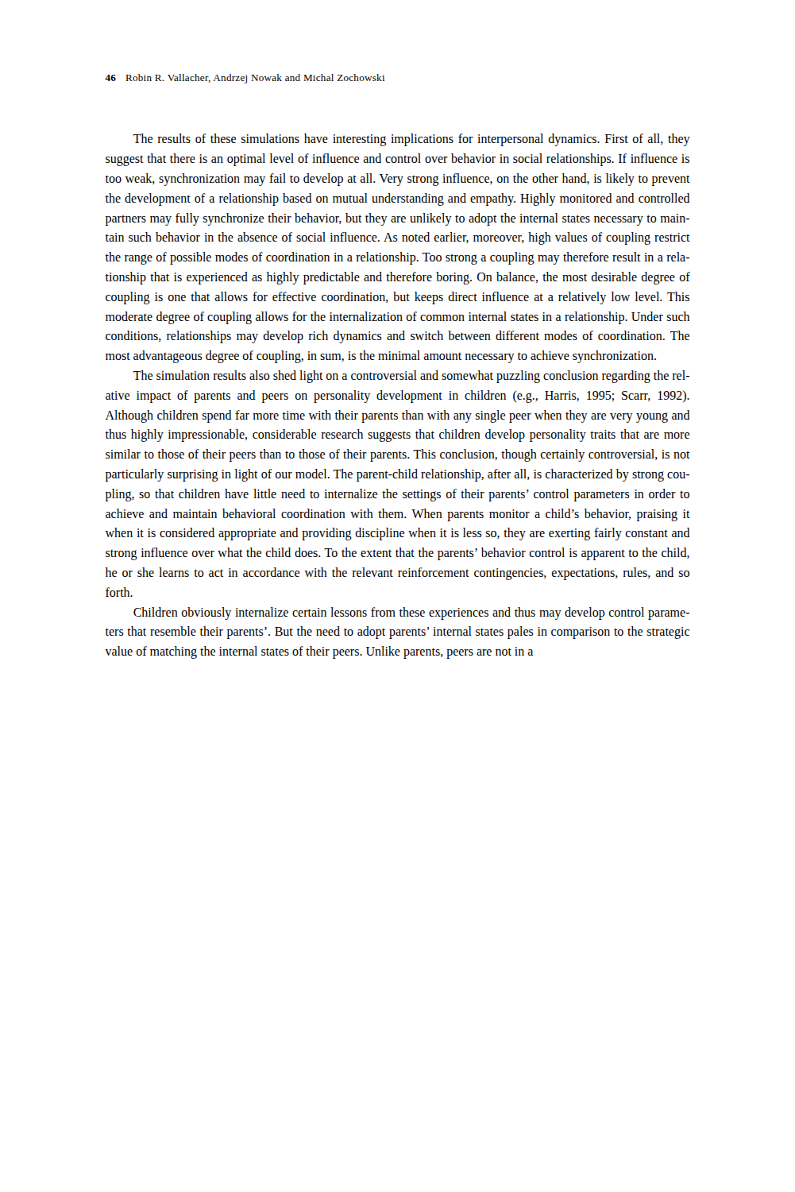46 Robin R. Vallacher, Andrzej Nowak and Michal Zochowski
The results of these simulations have interesting implications for interpersonal dynamics. First of all, they suggest that there is an optimal level of influence and control over behavior in social relationships. If influence is too weak, synchronization may fail to develop at all. Very strong influence, on the other hand, is likely to prevent the development of a relationship based on mutual understanding and empathy. Highly monitored and controlled partners may fully synchronize their behavior, but they are unlikely to adopt the internal states necessary to maintain such behavior in the absence of social influence. As noted earlier, moreover, high values of coupling restrict the range of possible modes of coordination in a relationship. Too strong a coupling may therefore result in a relationship that is experienced as highly predictable and therefore boring. On balance, the most desirable degree of coupling is one that allows for effective coordination, but keeps direct influence at a relatively low level. This moderate degree of coupling allows for the internalization of common internal states in a relationship. Under such conditions, relationships may develop rich dynamics and switch between different modes of coordination. The most advantageous degree of coupling, in sum, is the minimal amount necessary to achieve synchronization.
The simulation results also shed light on a controversial and somewhat puzzling conclusion regarding the relative impact of parents and peers on personality development in children (e.g., Harris, 1995; Scarr, 1992). Although children spend far more time with their parents than with any single peer when they are very young and thus highly impressionable, considerable research suggests that children develop personality traits that are more similar to those of their peers than to those of their parents. This conclusion, though certainly controversial, is not particularly surprising in light of our model. The parent-child relationship, after all, is characterized by strong coupling, so that children have little need to internalize the settings of their parents’ control parameters in order to achieve and maintain behavioral coordination with them. When parents monitor a child’s behavior, praising it when it is considered appropriate and providing discipline when it is less so, they are exerting fairly constant and strong influence over what the child does. To the extent that the parents’ behavior control is apparent to the child, he or she learns to act in accordance with the relevant reinforcement contingencies, expectations, rules, and so forth.
Children obviously internalize certain lessons from these experiences and thus may develop control parameters that resemble their parents’. But the need to adopt parents’ internal states pales in comparison to the strategic value of matching the internal states of their peers. Unlike parents, peers are not in a